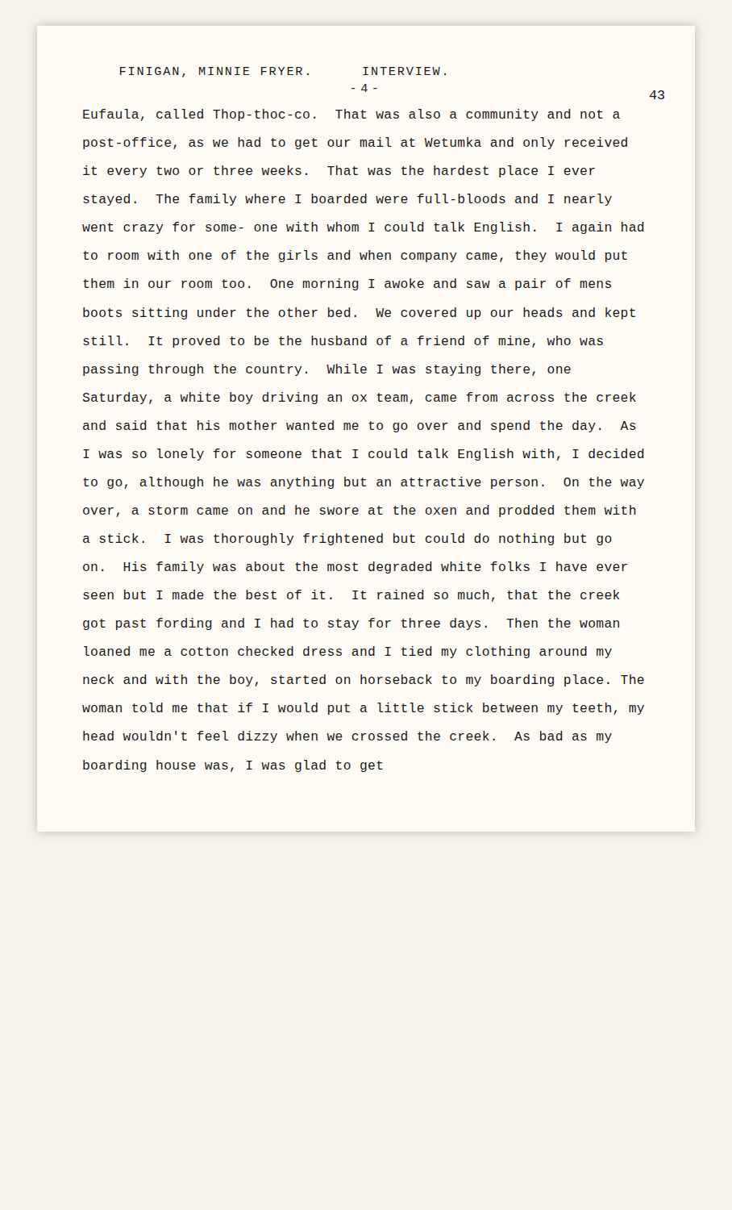FINIGAN, MINNIE FRYER. INTERVIEW.
-4-
43
Eufaula, called Thop-thoc-co. That was also a community and not a post-office, as we had to get our mail at Wetumka and only received it every two or three weeks. That was the hardest place I ever stayed. The family where I boarded were full-bloods and I nearly went crazy for some- one with whom I could talk English. I again had to room with one of the girls and when company came, they would put them in our room too. One morning I awoke and saw a pair of mens boots sitting under the other bed. We covered up our heads and kept still. It proved to be the husband of a friend of mine, who was passing through the country. While I was staying there, one Saturday, a white boy driving an ox team, came from across the creek and said that his mother wanted me to go over and spend the day. As I was so lonely for someone that I could talk English with, I decided to go, although he was anything but an attractive person. On the way over, a storm came on and he swore at the oxen and prodded them with a stick. I was thoroughly frightened but could do nothing but go on. His family was about the most degraded white folks I have ever seen but I made the best of it. It rained so much, that the creek got past fording and I had to stay for three days. Then the woman loaned me a cotton checked dress and I tied my clothing around my neck and with the boy, started on horseback to my boarding place. The woman told me that if I would put a little stick between my teeth, my head wouldn't feel dizzy when we crossed the creek. As bad as my boarding house was, I was glad to get